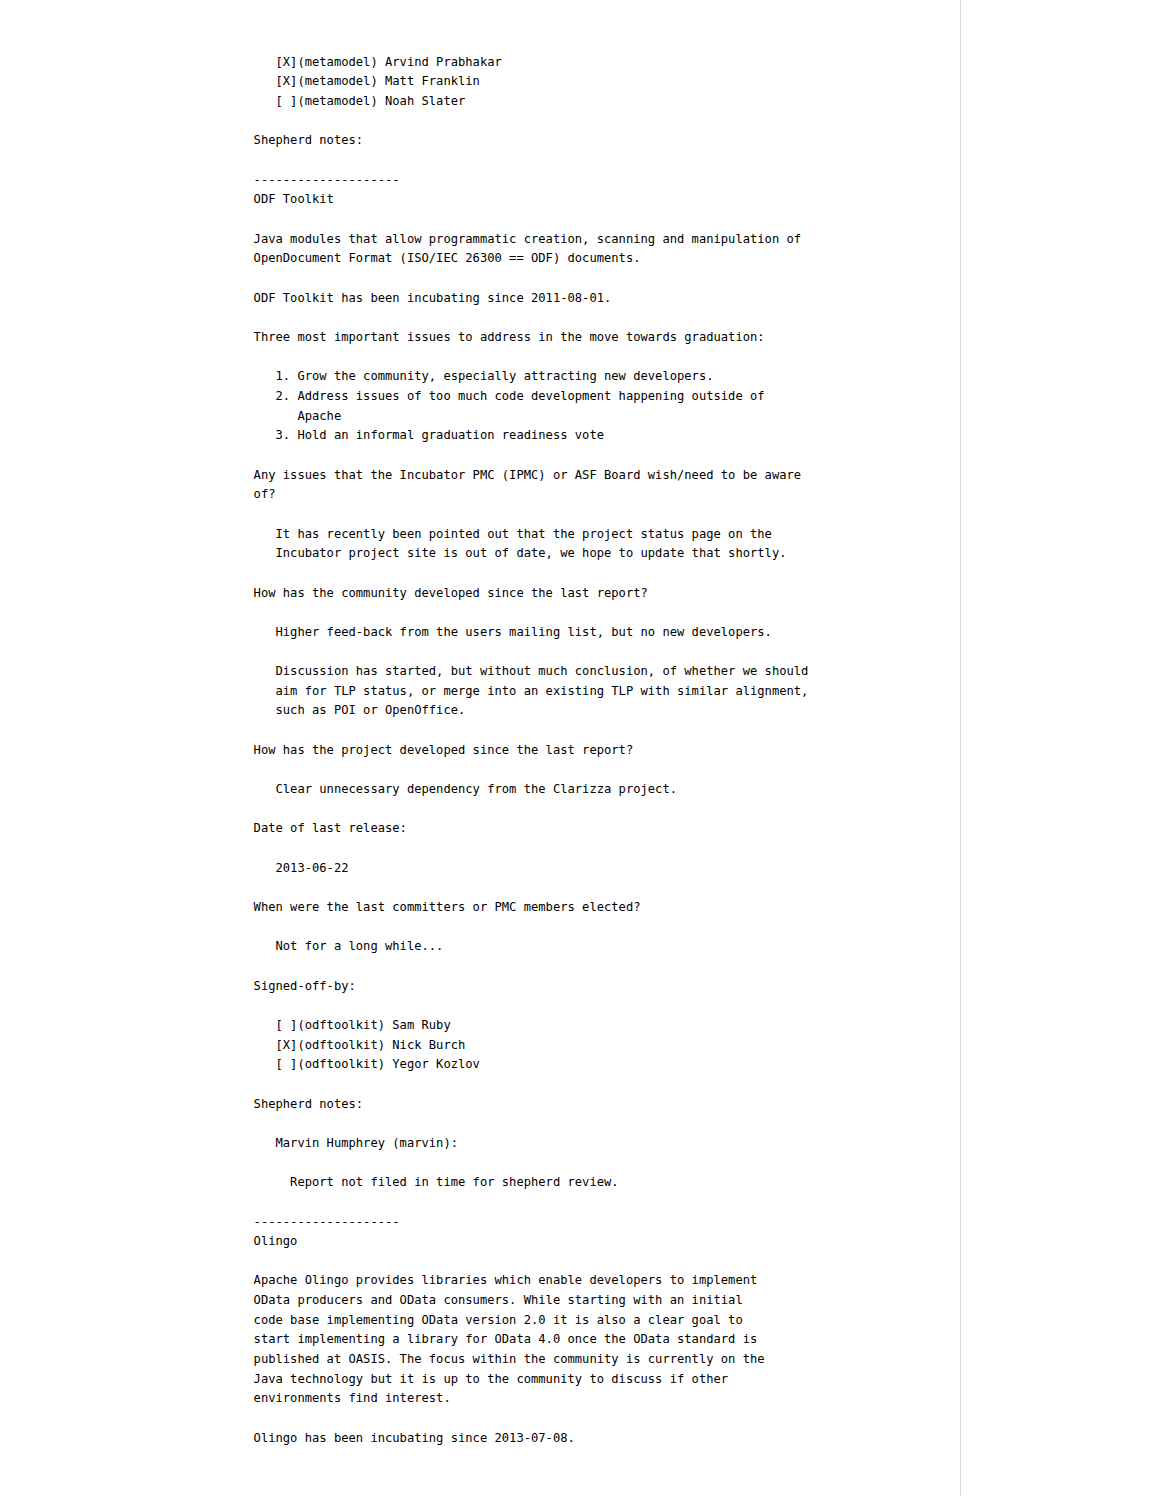[X](metamodel) Arvind Prabhakar
   [X](metamodel) Matt Franklin
   [ ](metamodel) Noah Slater

Shepherd notes:

--------------------
ODF Toolkit

Java modules that allow programmatic creation, scanning and manipulation of
OpenDocument Format (ISO/IEC 26300 == ODF) documents.

ODF Toolkit has been incubating since 2011-08-01.

Three most important issues to address in the move towards graduation:

   1. Grow the community, especially attracting new developers.
   2. Address issues of too much code development happening outside of
      Apache
   3. Hold an informal graduation readiness vote

Any issues that the Incubator PMC (IPMC) or ASF Board wish/need to be aware
of?

   It has recently been pointed out that the project status page on the
   Incubator project site is out of date, we hope to update that shortly.

How has the community developed since the last report?

   Higher feed-back from the users mailing list, but no new developers.

   Discussion has started, but without much conclusion, of whether we should
   aim for TLP status, or merge into an existing TLP with similar alignment,
   such as POI or OpenOffice.

How has the project developed since the last report?

   Clear unnecessary dependency from the Clarizza project.

Date of last release:

   2013-06-22

When were the last committers or PMC members elected?

   Not for a long while...

Signed-off-by:

   [ ](odftoolkit) Sam Ruby
   [X](odftoolkit) Nick Burch
   [ ](odftoolkit) Yegor Kozlov

Shepherd notes:

   Marvin Humphrey (marvin):

     Report not filed in time for shepherd review.

--------------------
Olingo

Apache Olingo provides libraries which enable developers to implement
OData producers and OData consumers. While starting with an initial
code base implementing OData version 2.0 it is also a clear goal to
start implementing a library for OData 4.0 once the OData standard is
published at OASIS. The focus within the community is currently on the
Java technology but it is up to the community to discuss if other
environments find interest.

Olingo has been incubating since 2013-07-08.